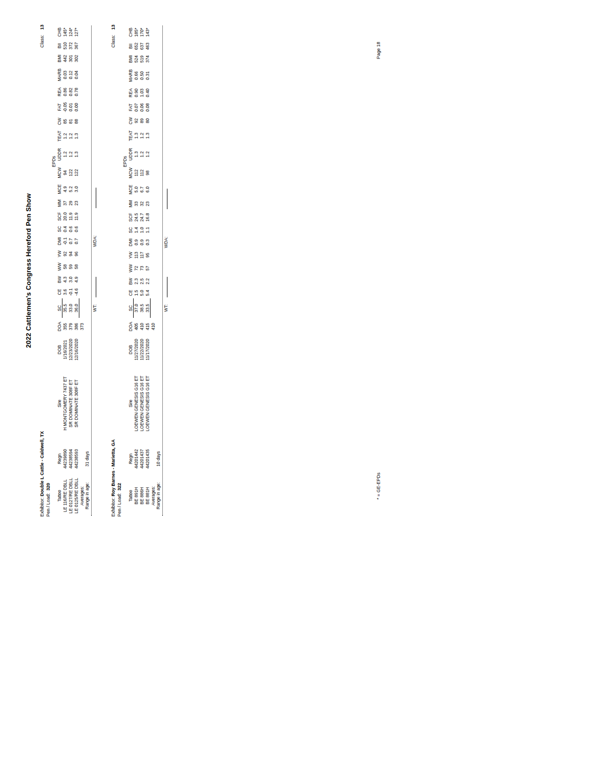2022 Cattlemen's Congress Hereford Pen Show
Exhibitor: Double L Cattle - Caldwell, TX
Class: 13
Pen / Load: 320
| | | | | | | EPDs |
| --- | --- | --- | --- | --- | --- | --- |
| Tattoo | Regn | Sire | DOB | DOA | SC | CE | BW | WW | YW | DMI | SC | SCF | MM | MCE | MCW | UDDR | TEAT | CW | FAT | REA | MARB | BMI | BII | CHB |
| LE 116/RE DBLL | 44239890 | H MONTGOMERY 7437 ET | 1/16/2021 | 355 | 35.5 | 3.6 | 4.3 | 58 | 92 | -0.1 | 0.4 | 20.0 | 37 | 4.9 | 94 | 1.2 | 1.2 | 85 | -0.05 | 0.86 | 0.03 | 442 | 510 | 145* |
| LE 0127/RE DBLL | 44238594 | SR DOMINATE 308F ET | 12/23/2020 | 379 | 33.0 | -0.1 | 3.0 | 59 | 94 | 0.7 | 0.6 | 11.9 | 29 | 5.2 | 122 | 1.2 | 1.2 | 81 | 0.01 | 0.82 | 0.12 | 301 | 372 | 124* |
| LE 0125/RE DBLL | 44238593 | SR DOMINATE 308F ET | 12/16/2020 | 386 | 36.0 | -4.6 | 4.9 | 58 | 96 | 0.7 | 0.6 | 11.9 | 23 | 3.0 | 122 | 1.3 | 1.3 | 88 | 0.00 | 0.78 | 0.04 | 302 | 367 | 127* |
| Averages: | | | | 373 | | |
| Range in age: | 31 days | | | | | |
| | | | | | WT: | | WDA: | |
Exhibitor: Roy Barnes - Marietta, GA
Class: 13
Pen / Load: 322
| | | | | | | EPDs |
| --- | --- | --- | --- | --- | --- | --- |
| Tattoo | Regn | Sire | DOB | DOA | SC | CE | BW | WW | YW | DMI | SC | SCF | MM | MCE | MCW | UDDR | TEAT | CW | FAT | REA | MARB | BMI | BII | CHB |
| BE 891H | 44201442 | LOEWEN GENESIS G16 ET | 11/27/2020 | 405 | 37.0 | 1.5 | 2.3 | 72 | 113 | 0.9 | 1.4 | 24.5 | 33 | 5.0 | 112 | 1.3 | 1.3 | 92 | 0.07 | 0.90 | 0.66 | 524 | 652 | 185* |
| BE 886H | 44201437 | LOEWEN GENESIS G16 ET | 11/22/2020 | 410 | 38.5 | 5.0 | 2.5 | 73 | 117 | 0.9 | 1.0 | 24.7 | 32 | 6.7 | 112 | 1.2 | 1.2 | 89 | 0.06 | 1.03 | 0.50 | 519 | 637 | 170* |
| BE 881H | 44201435 | LOEWEN GENESIS G16 ET | 11/17/2020 | 415 | 33.5 | 5.4 | 2.2 | 57 | 95 | 0.3 | 1.1 | 16.8 | 23 | 6.0 | 98 | 1.2 | 1.3 | 80 | 0.08 | 0.40 | 0.31 | 374 | 463 | 143* |
| Averages: | | | | 410 | | |
| Range in age: | 10 days | | | | | |
| | | | | | WT: | | WDA: | |
* = GE-EPDs
Page 18